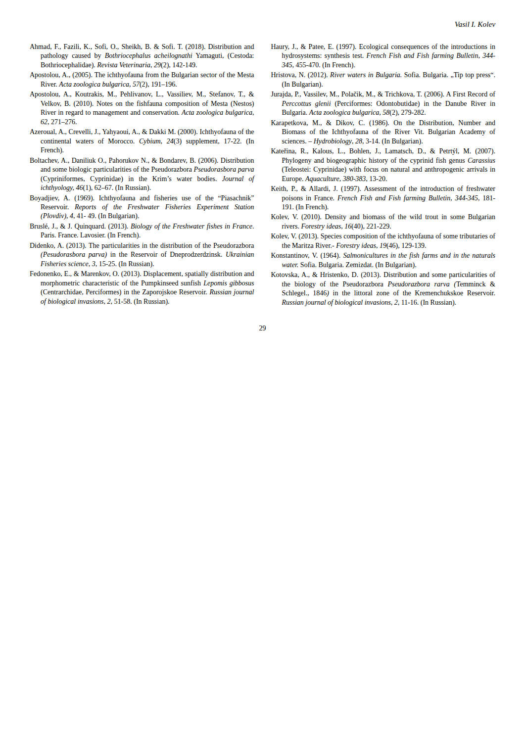Vasil I. Kolev
Ahmad, F., Fazili, K., Sofi, O., Sheikh, B. & Sofi. T. (2018). Distribution and pathology caused by Bothriocephalus acheilognathi Yamaguti, (Cestoda: Bothriocephalidae). Revista Veterinaria, 29(2), 142-149.
Apostolou, A., (2005). The ichthyofauna from the Bulgarian sector of the Mesta River. Acta zoologica bulgarica, 57(2), 191–196.
Apostolou, A., Koutrakis, M., Pehlivanov, L., Vassiliev, M., Stefanov, T., & Velkov, B. (2010). Notes on the fishfauna composition of Mesta (Nestos) River in regard to management and conservation. Acta zoologica bulgarica, 62, 271–276.
Azeroual, A., Crevelli, J., Yahyaoui, A., & Dakki M. (2000). Ichthyofauna of the continental waters of Morocco. Cybium, 24(3) supplement, 17-22. (In French).
Boltachev, A., Daniliuk O., Pahorukov N., & Bondarev, B. (2006). Distribution and some biologic particularities of the Pseudorazbora Pseudorasbora parva (Cypriniformes, Cyprinidae) in the Krim’s water bodies. Journal of ichthyology, 46(1), 62–67. (In Russian).
Boyadjiev, A. (1969). Ichthyofauna and fisheries use of the “Piasachnik” Reservoir. Reports of the Freshwater Fisheries Experiment Station (Plovdiv), 4, 41- 49. (In Bulgarian).
Bruslé, J., & J. Quinquard. (2013). Biology of the Freshwater fishes in France. Paris. France. Lavosier. (In French).
Didenko, A. (2013). The particularities in the distribution of the Pseudorazbora (Pesudorasbora parva) in the Reservoir of Dneprodzerdzinsk. Ukrainian Fisheries science, 3, 15-25. (In Russian).
Fedonenko, E., & Marenkov, O. (2013). Displacement, spatially distribution and morphometric characteristic of the Pumpkinseed sunfish Lepomis gibbosus (Centrarchidae, Perciformes) in the Zaporojskoe Reservoir. Russian journal of biological invasions, 2, 51-58. (In Russian).
Haury, J., & Patee, E. (1997). Ecological consequences of the introductions in hydrosystems: synthesis test. French Fish and Fish farming Bulletin, 344-345, 455-470. (In French).
Hristova, N. (2012). River waters in Bulgaria. Sofia. Bulgaria. „Tip top press“. (In Bulgarian).
Jurajda, P., Vassilev, M., Polačik, M., & Trichkova, T. (2006). A First Record of Perccottus glenii (Perciformes: Odontobutidae) in the Danube River in Bulgaria. Acta zoologica bulgarica, 58(2), 279-282.
Karapetkova, M., & Dikov, C. (1986). On the Distribution, Number and Biomass of the Ichthyofauna of the River Vit. Bulgarian Academy of sciences. – Hydrobiology, 28, 3-14. (In Bulgarian).
Kateřina, R., Kalous, L., Bohlen, J., Lamatsch, D., & Petrtýl, M. (2007). Phylogeny and biogeographic history of the cyprinid fish genus Carassius (Teleostei: Cyprinidae) with focus on natural and anthropogenic arrivals in Europe. Aquaculture, 380-383, 13-20.
Keith, P., & Allardi, J. (1997). Assessment of the introduction of freshwater poisons in France. French Fish and Fish farming Bulletin, 344-345, 181-191. (In French).
Kolev, V. (2010). Density and biomass of the wild trout in some Bulgarian rivers. Forestry ideas, 16(40), 221-229.
Kolev, V. (2013). Species composition of the ichthyofauna of some tributaries of the Maritza River.- Forestry ideas, 19(46), 129-139.
Konstantinov, V. (1964). Salmonicultures in the fish farms and in the naturals water. Sofia. Bulgaria. Zemizdat. (In Bulgarian).
Kotovska, A., & Hristenko, D. (2013). Distribution and some particularities of the biology of the Pseudorazbora Pseudorazbora rarva (Temminck & Schlegel., 1846) in the littoral zone of the Kremenchukskoe Reservoir. Russian journal of biological invasions, 2, 11-16. (In Russian).
29